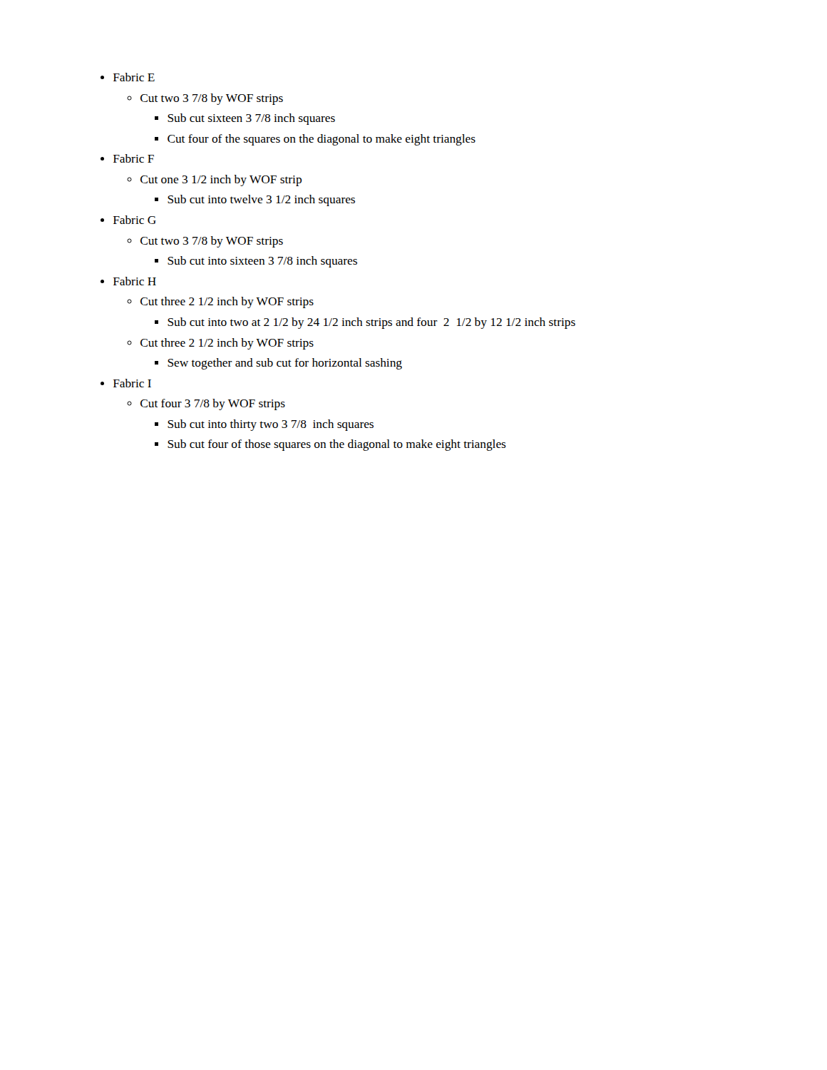Fabric E
Cut two 3 7/8 by WOF strips
Sub cut sixteen 3 7/8 inch squares
Cut four of the squares on the diagonal to make eight triangles
Fabric F
Cut one 3 1/2 inch by WOF strip
Sub cut into twelve 3 1/2 inch squares
Fabric G
Cut two 3 7/8 by WOF strips
Sub cut into sixteen 3 7/8 inch squares
Fabric H
Cut three 2 1/2 inch by WOF strips
Sub cut into two at 2 1/2 by 24 1/2 inch strips and four 2 1/2 by 12 1/2 inch strips
Cut three 2 1/2 inch by WOF strips
Sew together and sub cut for horizontal sashing
Fabric I
Cut four 3 7/8 by WOF strips
Sub cut into thirty two 3 7/8 inch squares
Sub cut four of those squares on the diagonal to make eight triangles